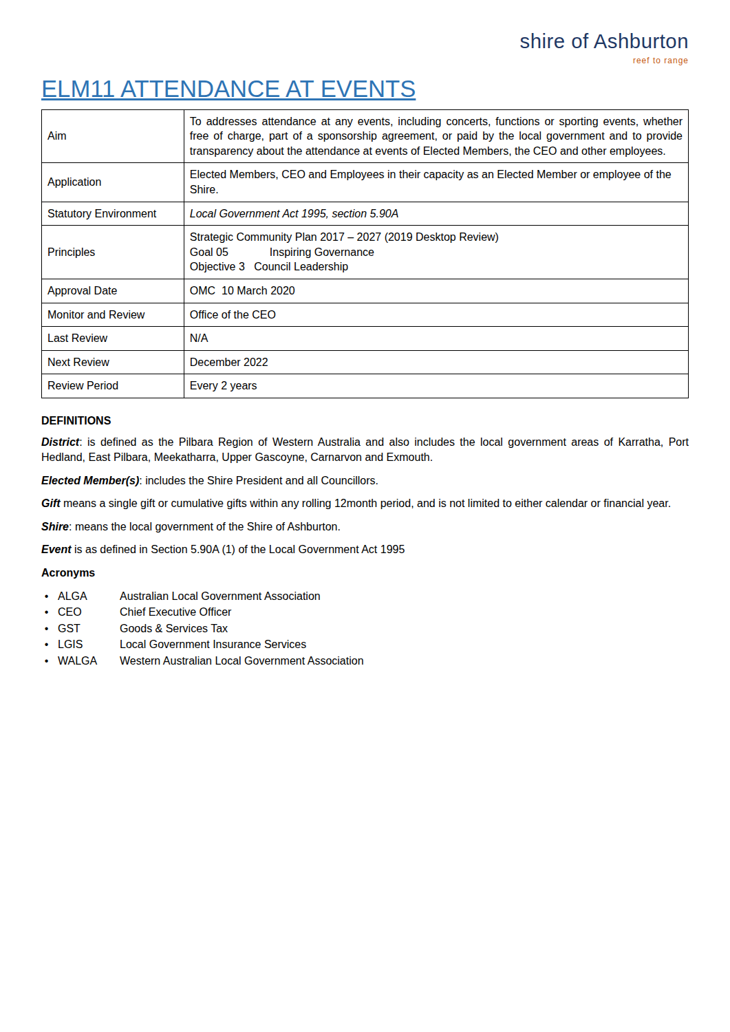shire of Ashburton
reef to range
ELM11 ATTENDANCE AT EVENTS
| Aim | To addresses attendance at any events, including concerts, functions or sporting events, whether free of charge, part of a sponsorship agreement, or paid by the local government and to provide transparency about the attendance at events of Elected Members, the CEO and other employees. |
| Application | Elected Members, CEO and Employees in their capacity as an Elected Member or employee of the Shire. |
| Statutory Environment | Local Government Act 1995, section 5.90A |
| Principles | Strategic Community Plan 2017 – 2027 (2019 Desktop Review) Goal 05 Inspiring Governance Objective 3 Council Leadership |
| Approval Date | OMC 10 March 2020 |
| Monitor and Review | Office of the CEO |
| Last Review | N/A |
| Next Review | December 2022 |
| Review Period | Every 2 years |
DEFINITIONS
District: is defined as the Pilbara Region of Western Australia and also includes the local government areas of Karratha, Port Hedland, East Pilbara, Meekatharra, Upper Gascoyne, Carnarvon and Exmouth.
Elected Member(s): includes the Shire President and all Councillors.
Gift means a single gift or cumulative gifts within any rolling 12month period, and is not limited to either calendar or financial year.
Shire: means the local government of the Shire of Ashburton.
Event is as defined in Section 5.90A (1) of the Local Government Act 1995
Acronyms
ALGAAustralian Local Government Association
CEOChief Executive Officer
GSTGoods & Services Tax
LGISLocal Government Insurance Services
WALGAWestern Australian Local Government Association